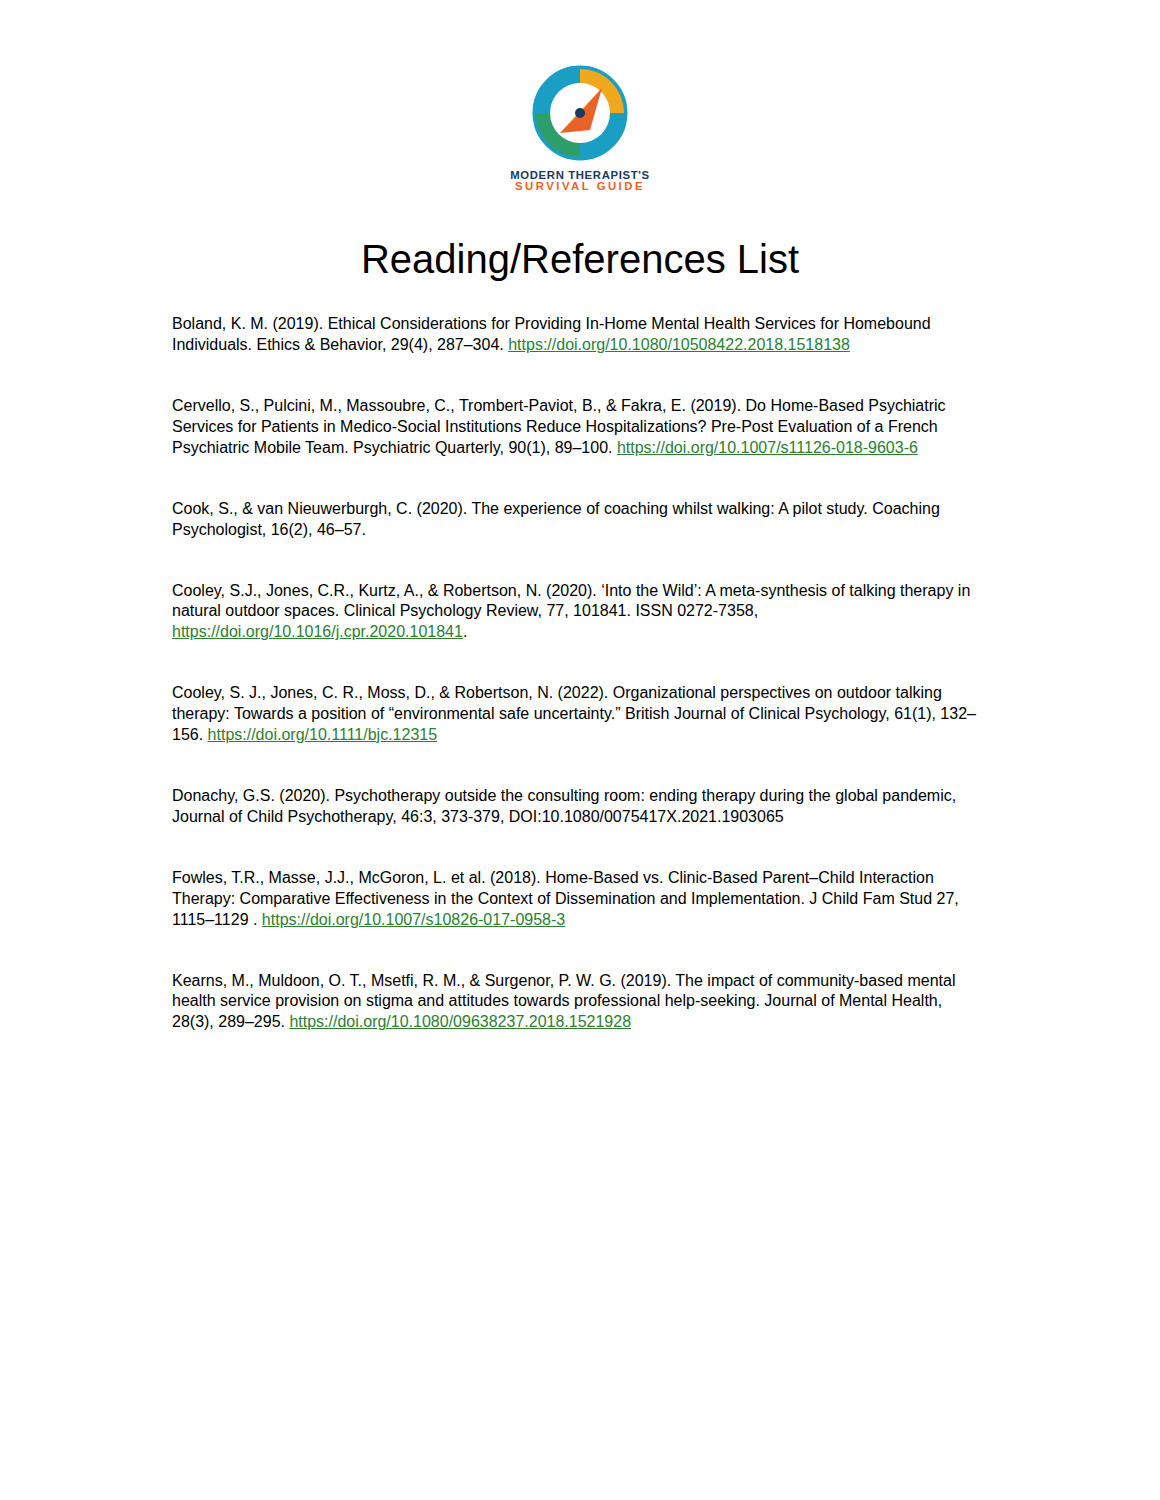MODERN THERAPIST'S SURVIVAL GUIDE
Reading/References List
Boland, K. M. (2019). Ethical Considerations for Providing In-Home Mental Health Services for Homebound Individuals. Ethics & Behavior, 29(4), 287–304. https://doi.org/10.1080/10508422.2018.1518138
Cervello, S., Pulcini, M., Massoubre, C., Trombert-Paviot, B., & Fakra, E. (2019). Do Home-Based Psychiatric Services for Patients in Medico-Social Institutions Reduce Hospitalizations? Pre-Post Evaluation of a French Psychiatric Mobile Team. Psychiatric Quarterly, 90(1), 89–100. https://doi.org/10.1007/s11126-018-9603-6
Cook, S., & van Nieuwerburgh, C. (2020). The experience of coaching whilst walking: A pilot study. Coaching Psychologist, 16(2), 46–57.
Cooley, S.J., Jones, C.R., Kurtz, A., & Robertson, N. (2020). ‘Into the Wild’: A meta-synthesis of talking therapy in natural outdoor spaces. Clinical Psychology Review, 77, 101841. ISSN 0272-7358, https://doi.org/10.1016/j.cpr.2020.101841.
Cooley, S. J., Jones, C. R., Moss, D., & Robertson, N. (2022). Organizational perspectives on outdoor talking therapy: Towards a position of “environmental safe uncertainty.” British Journal of Clinical Psychology, 61(1), 132–156. https://doi.org/10.1111/bjc.12315
Donachy, G.S. (2020). Psychotherapy outside the consulting room: ending therapy during the global pandemic, Journal of Child Psychotherapy, 46:3, 373-379, DOI:10.1080/0075417X.2021.1903065
Fowles, T.R., Masse, J.J., McGoron, L. et al. (2018). Home-Based vs. Clinic-Based Parent–Child Interaction Therapy: Comparative Effectiveness in the Context of Dissemination and Implementation. J Child Fam Stud 27, 1115–1129 . https://doi.org/10.1007/s10826-017-0958-3
Kearns, M., Muldoon, O. T., Msetfi, R. M., & Surgenor, P. W. G. (2019). The impact of community-based mental health service provision on stigma and attitudes towards professional help-seeking. Journal of Mental Health, 28(3), 289–295. https://doi.org/10.1080/09638237.2018.1521928